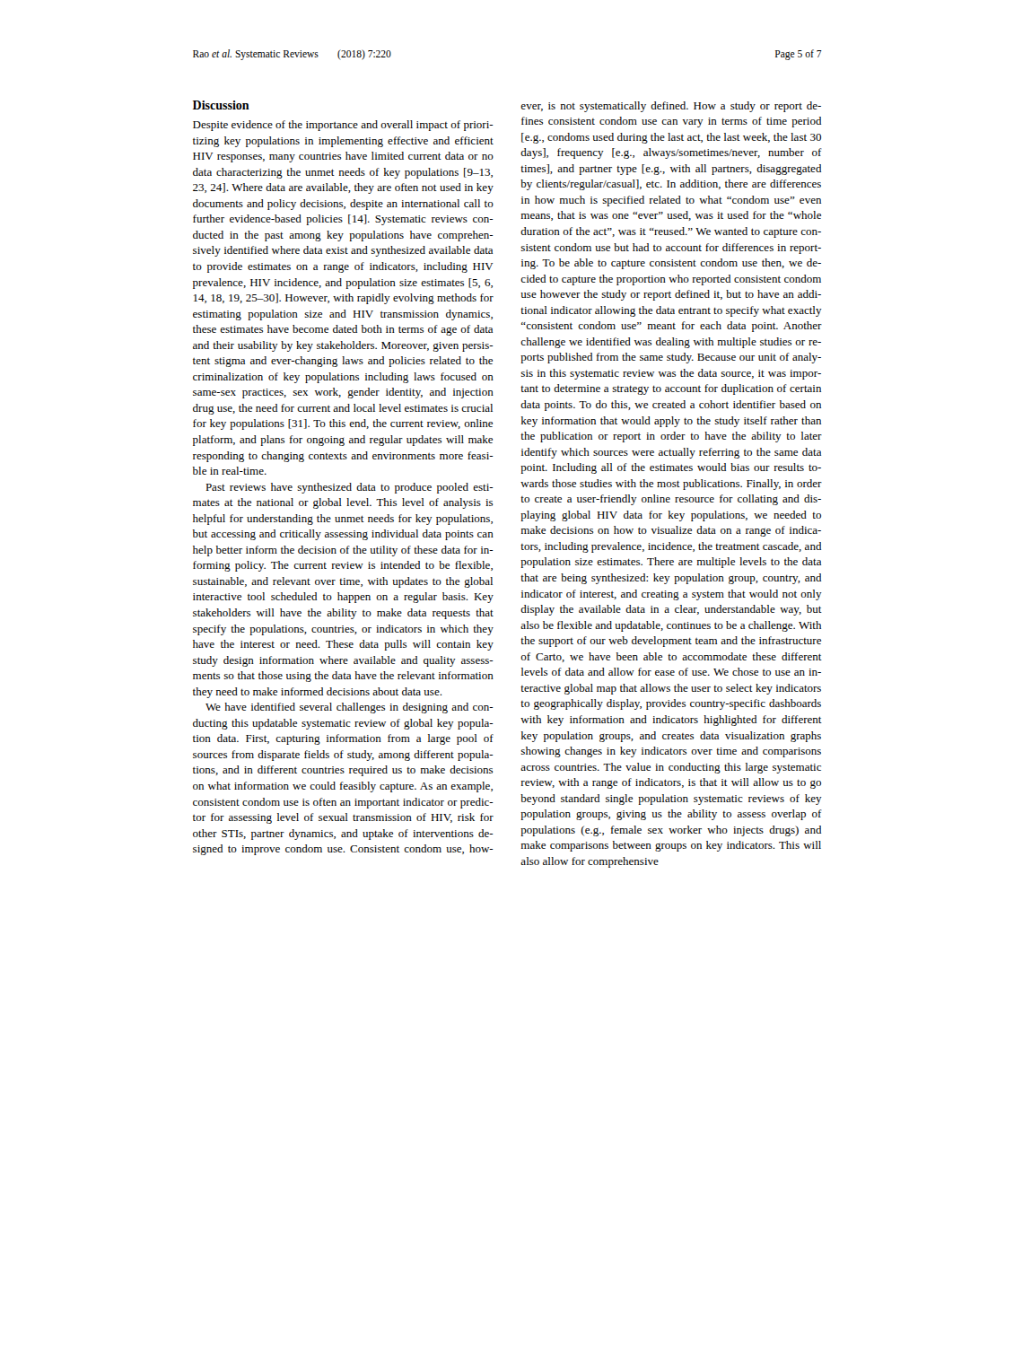Rao et al. Systematic Reviews (2018) 7:220
Page 5 of 7
Discussion
Despite evidence of the importance and overall impact of prioritizing key populations in implementing effective and efficient HIV responses, many countries have limited current data or no data characterizing the unmet needs of key populations [9–13, 23, 24]. Where data are available, they are often not used in key documents and policy decisions, despite an international call to further evidence-based policies [14]. Systematic reviews conducted in the past among key populations have comprehensively identified where data exist and synthesized available data to provide estimates on a range of indicators, including HIV prevalence, HIV incidence, and population size estimates [5, 6, 14, 18, 19, 25–30]. However, with rapidly evolving methods for estimating population size and HIV transmission dynamics, these estimates have become dated both in terms of age of data and their usability by key stakeholders. Moreover, given persistent stigma and ever-changing laws and policies related to the criminalization of key populations including laws focused on same-sex practices, sex work, gender identity, and injection drug use, the need for current and local level estimates is crucial for key populations [31]. To this end, the current review, online platform, and plans for ongoing and regular updates will make responding to changing contexts and environments more feasible in real-time.
Past reviews have synthesized data to produce pooled estimates at the national or global level. This level of analysis is helpful for understanding the unmet needs for key populations, but accessing and critically assessing individual data points can help better inform the decision of the utility of these data for informing policy. The current review is intended to be flexible, sustainable, and relevant over time, with updates to the global interactive tool scheduled to happen on a regular basis. Key stakeholders will have the ability to make data requests that specify the populations, countries, or indicators in which they have the interest or need. These data pulls will contain key study design information where available and quality assessments so that those using the data have the relevant information they need to make informed decisions about data use.
We have identified several challenges in designing and conducting this updatable systematic review of global key population data. First, capturing information from a large pool of sources from disparate fields of study, among different populations, and in different countries required us to make decisions on what information we could feasibly capture. As an example, consistent condom use is often an important indicator or predictor for assessing level of sexual transmission of HIV, risk for other STIs, partner dynamics, and uptake of interventions designed to improve condom use. Consistent condom use, however, is not systematically defined. How a study or report defines consistent condom use can vary in terms of time period [e.g., condoms used during the last act, the last week, the last 30 days], frequency [e.g., always/sometimes/never, number of times], and partner type [e.g., with all partners, disaggregated by clients/regular/casual], etc. In addition, there are differences in how much is specified related to what “condom use” even means, that is was one “ever” used, was it used for the “whole duration of the act”, was it “reused.” We wanted to capture consistent condom use but had to account for differences in reporting. To be able to capture consistent condom use then, we decided to capture the proportion who reported consistent condom use however the study or report defined it, but to have an additional indicator allowing the data entrant to specify what exactly “consistent condom use” meant for each data point. Another challenge we identified was dealing with multiple studies or reports published from the same study. Because our unit of analysis in this systematic review was the data source, it was important to determine a strategy to account for duplication of certain data points. To do this, we created a cohort identifier based on key information that would apply to the study itself rather than the publication or report in order to have the ability to later identify which sources were actually referring to the same data point. Including all of the estimates would bias our results towards those studies with the most publications. Finally, in order to create a user-friendly online resource for collating and displaying global HIV data for key populations, we needed to make decisions on how to visualize data on a range of indicators, including prevalence, incidence, the treatment cascade, and population size estimates. There are multiple levels to the data that are being synthesized: key population group, country, and indicator of interest, and creating a system that would not only display the available data in a clear, understandable way, but also be flexible and updatable, continues to be a challenge. With the support of our web development team and the infrastructure of Carto, we have been able to accommodate these different levels of data and allow for ease of use. We chose to use an interactive global map that allows the user to select key indicators to geographically display, provides country-specific dashboards with key information and indicators highlighted for different key population groups, and creates data visualization graphs showing changes in key indicators over time and comparisons across countries. The value in conducting this large systematic review, with a range of indicators, is that it will allow us to go beyond standard single population systematic reviews of key population groups, giving us the ability to assess overlap of populations (e.g., female sex worker who injects drugs) and make comparisons between groups on key indicators. This will also allow for comprehensive